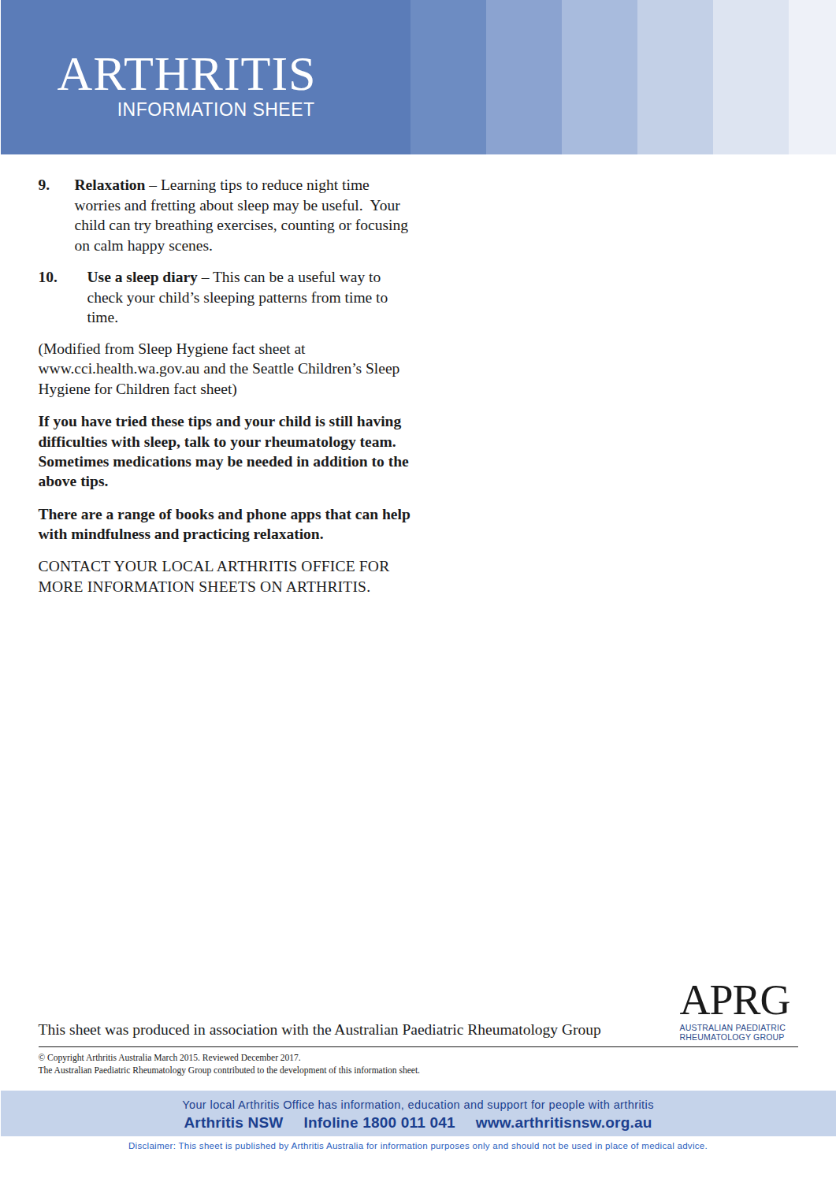ARTHRITIS
INFORMATION SHEET
9. Relaxation – Learning tips to reduce night time worries and fretting about sleep may be useful. Your child can try breathing exercises, counting or focusing on calm happy scenes.
10. Use a sleep diary – This can be a useful way to check your child’s sleeping patterns from time to time.
(Modified from Sleep Hygiene fact sheet at www.cci.health.wa.gov.au and the Seattle Children’s Sleep Hygiene for Children fact sheet)
If you have tried these tips and your child is still having difficulties with sleep, talk to your rheumatology team. Sometimes medications may be needed in addition to the above tips.
There are a range of books and phone apps that can help with mindfulness and practicing relaxation.
CONTACT YOUR LOCAL ARTHRITIS OFFICE FOR MORE INFORMATION SHEETS ON ARTHRITIS.
This sheet was produced in association with the Australian Paediatric Rheumatology Group
APRG AUSTRALIAN PAEDIATRIC
RHEUMATOLOGY GROUP
© Copyright Arthritis Australia March 2015. Reviewed December 2017.
The Australian Paediatric Rheumatology Group contributed to the development of this information sheet.
Your local Arthritis Office has information, education and support for people with arthritis
Arthritis NSW Infoline 1800 011 041 www.arthritisnsw.org.au
Disclaimer: This sheet is published by Arthritis Australia for information purposes only and should not be used in place of medical advice.